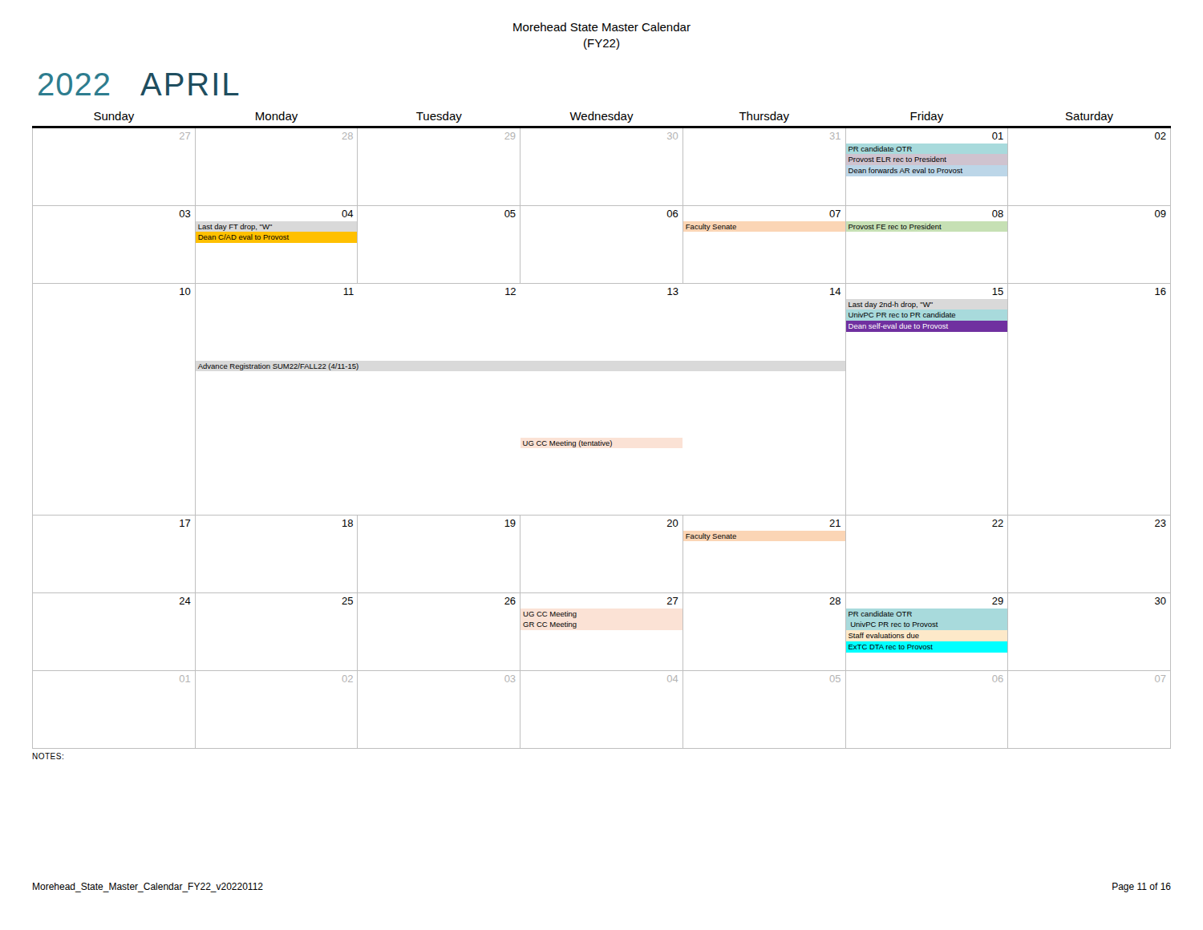Morehead State Master Calendar
(FY22)
2022 APRIL
| Sunday | Monday | Tuesday | Wednesday | Thursday | Friday | Saturday |
| --- | --- | --- | --- | --- | --- | --- |
| 27 | 28 | 29 | 30 | 31 | 01 PR candidate OTR Provost ELR rec to President Dean forwards AR eval to Provost | 02 |
| 03 | 04 Last day FT drop, "W" Dean C/AD eval to Provost | 05 | 06 | 07 Faculty Senate | 08 Provost FE rec to President | 09 |
| 10 | / 11 / 12 / 13 / 14 / / Advance Registration SUM22/FALL22 (4/11-15) / / / / UG CC Meeting (tentative) / / | 15 Last day 2nd-h drop, "W" UnivPC PR rec to PR candidate Dean self-eval due to Provost | 16 |
| 17 | 18 | 19 | 20 | 21 Faculty Senate | 22 | 23 |
| 24 | 25 | 26 | 27 UG CC Meeting GR CC Meeting | 28 | 29 PR candidate OTR UnivPC PR rec to Provost Staff evaluations due ExTC DTA rec to Provost | 30 |
| 01 | 02 | 03 | 04 | 05 | 06 | 07 |
NOTES:
Morehead_State_Master_Calendar_FY22_v20220112 Page 11 of 16